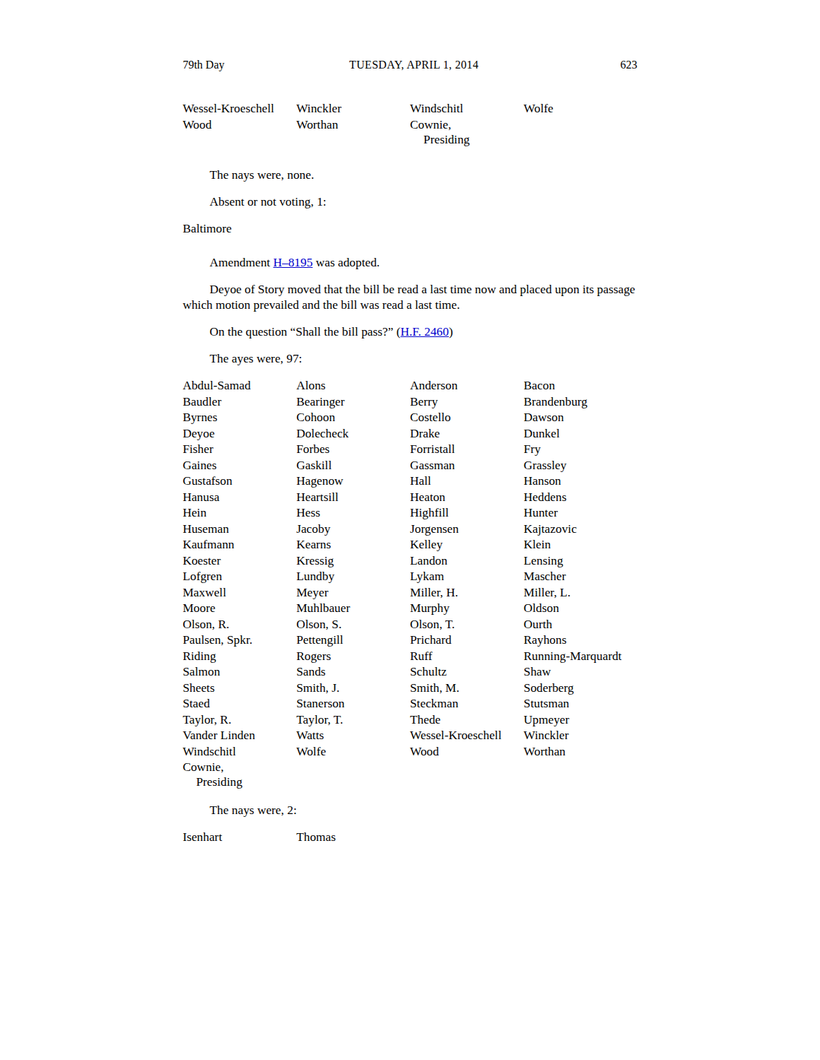79th Day
TUESDAY, APRIL 1, 2014
623
| Wessel-Kroeschell | Winckler | Windschitl | Wolfe |
| Wood | Worthan | Cownie, Presiding | |
The nays were, none.
Absent or not voting, 1:
Baltimore
Amendment H–8195 was adopted.
Deyoe of Story moved that the bill be read a last time now and placed upon its passage which motion prevailed and the bill was read a last time.
On the question “Shall the bill pass?” (H.F. 2460)
The ayes were, 97:
| Abdul-Samad | Alons | Anderson | Bacon |
| Baudler | Bearinger | Berry | Brandenburg |
| Byrnes | Cohoon | Costello | Dawson |
| Deyoe | Dolecheck | Drake | Dunkel |
| Fisher | Forbes | Forristall | Fry |
| Gaines | Gaskill | Gassman | Grassley |
| Gustafson | Hagenow | Hall | Hanson |
| Hanusa | Heartsill | Heaton | Heddens |
| Hein | Hess | Highfill | Hunter |
| Huseman | Jacoby | Jorgensen | Kajtazovic |
| Kaufmann | Kearns | Kelley | Klein |
| Koester | Kressig | Landon | Lensing |
| Lofgren | Lundby | Lykam | Mascher |
| Maxwell | Meyer | Miller, H. | Miller, L. |
| Moore | Muhlbauer | Murphy | Oldson |
| Olson, R. | Olson, S. | Olson, T. | Ourth |
| Paulsen, Spkr. | Pettengill | Prichard | Rayhons |
| Riding | Rogers | Ruff | Running-Marquardt |
| Salmon | Sands | Schultz | Shaw |
| Sheets | Smith, J. | Smith, M. | Soderberg |
| Staed | Stanerson | Steckman | Stutsman |
| Taylor, R. | Taylor, T. | Thede | Upmeyer |
| Vander Linden | Watts | Wessel-Kroeschell | Winckler |
| Windschitl | Wolfe | Wood | Worthan |
| Cownie, Presiding | | | |
The nays were, 2:
| Isenhart | Thomas |